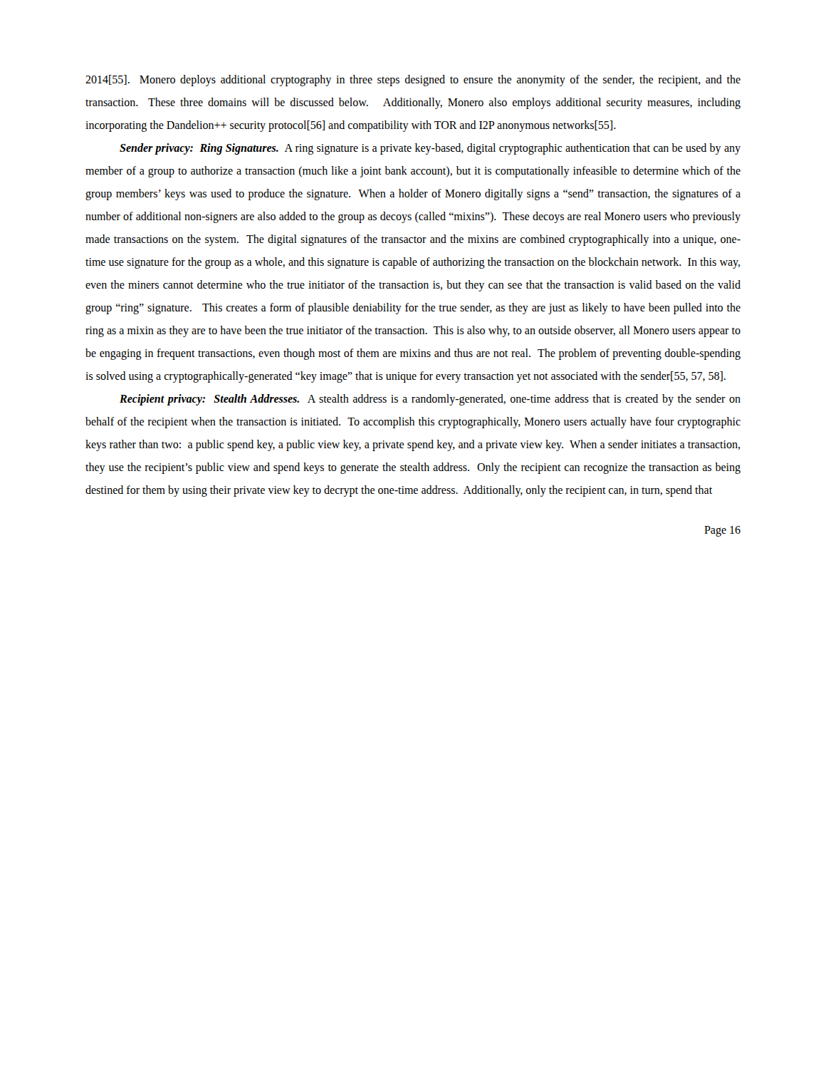2014[55]. Monero deploys additional cryptography in three steps designed to ensure the anonymity of the sender, the recipient, and the transaction. These three domains will be discussed below. Additionally, Monero also employs additional security measures, including incorporating the Dandelion++ security protocol[56] and compatibility with TOR and I2P anonymous networks[55].
Sender privacy: Ring Signatures. A ring signature is a private key-based, digital cryptographic authentication that can be used by any member of a group to authorize a transaction (much like a joint bank account), but it is computationally infeasible to determine which of the group members’ keys was used to produce the signature. When a holder of Monero digitally signs a “send” transaction, the signatures of a number of additional non-signers are also added to the group as decoys (called “mixins”). These decoys are real Monero users who previously made transactions on the system. The digital signatures of the transactor and the mixins are combined cryptographically into a unique, one-time use signature for the group as a whole, and this signature is capable of authorizing the transaction on the blockchain network. In this way, even the miners cannot determine who the true initiator of the transaction is, but they can see that the transaction is valid based on the valid group “ring” signature. This creates a form of plausible deniability for the true sender, as they are just as likely to have been pulled into the ring as a mixin as they are to have been the true initiator of the transaction. This is also why, to an outside observer, all Monero users appear to be engaging in frequent transactions, even though most of them are mixins and thus are not real. The problem of preventing double-spending is solved using a cryptographically-generated “key image” that is unique for every transaction yet not associated with the sender[55, 57, 58].
Recipient privacy: Stealth Addresses. A stealth address is a randomly-generated, one-time address that is created by the sender on behalf of the recipient when the transaction is initiated. To accomplish this cryptographically, Monero users actually have four cryptographic keys rather than two: a public spend key, a public view key, a private spend key, and a private view key. When a sender initiates a transaction, they use the recipient’s public view and spend keys to generate the stealth address. Only the recipient can recognize the transaction as being destined for them by using their private view key to decrypt the one-time address. Additionally, only the recipient can, in turn, spend that
Page 16